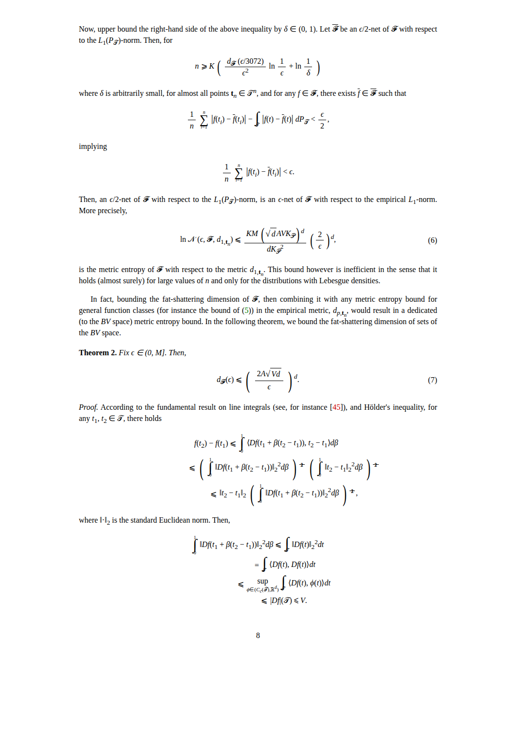Now, upper bound the right-hand side of the above inequality by δ ∈ (0, 1). Let 𝓕 be an ϵ/2-net of 𝓕 with respect to the L1(P𝒯)-norm. Then, for
n ⩾ K ( d𝓕 (ϵ/3072) ϵ2 ln 1 ϵ + ln 1 δ )
where δ is arbitrarily small, for almost all points tn ∈ 𝒯n, and for any f ∈ 𝓕, there exists f ∈ 𝓕 such that
1 n n∑i=1 |f(ti) − f(ti)| − ∫𝒯 |f(t) − f(t)| dP𝒯 < ϵ 2,
implying
1 n n∑i=1 |f(ti) − f(ti)| < ϵ.
Then, an ϵ/2-net of 𝓕 with respect to the L1(P𝒯)-norm, is an ϵ-net of 𝓕 with respect to the empirical L1-norm. More precisely,
ln 𝒩 (ϵ, 𝓕, d1,tn) ⩽ KM (√d AVK𝒫)d dK𝒫2 (2 ϵ)d,
(6)
is the metric entropy of 𝓕 with respect to the metric d1,tn. This bound however is inefficient in the sense that it holds (almost surely) for large values of n and only for the distributions with Lebesgue densities.
In fact, bounding the fat-shattering dimension of 𝓕, then combining it with any metric entropy bound for general function classes (for instance the bound of (5)) in the empirical metric, dp,tn, would result in a dedicated (to the BV space) metric entropy bound. In the following theorem, we bound the fat-shattering dimension of sets of the BV space.
Theorem 2. Fix ϵ ∈ (0, M]. Then,
d𝓕(ϵ) ⩽ ( 2A√Vd ϵ )d.
(7)
Proof. According to the fundamental result on line integrals (see, for instance [45]), and Hölder's inequality, for any t1, t2 ∈ 𝒯, there holds
f(t2) − f(t1) ⩽
1∫0 ⟨Df(t1 + β(t2 − t1)), t2 − t1⟩dβ
⩽
( 1∫0 ‖Df(t1 + β(t2 − t1))‖22dβ )12 ( 1∫0 ‖t2 − t1‖22dβ )12
⩽
‖t2 − t1‖2 ( 1∫0 ‖Df(t1 + β(t2 − t1))‖22dβ )12,
where ‖·‖2 is the standard Euclidean norm. Then,
1∫0 ‖Df(t1 + β(t2 − t1))‖22dβ ⩽
∫𝒯 ‖Df(t)‖22dt
=
∫𝒯 ⟨Df(t), Df(t)⟩dt
⩽
sup ϕ∈(Cc(𝒯),ℝd) ∫𝒯 ⟨Df(t), ϕ(t)⟩dt
⩽
|Df|(𝒯) ⩽ V.
8